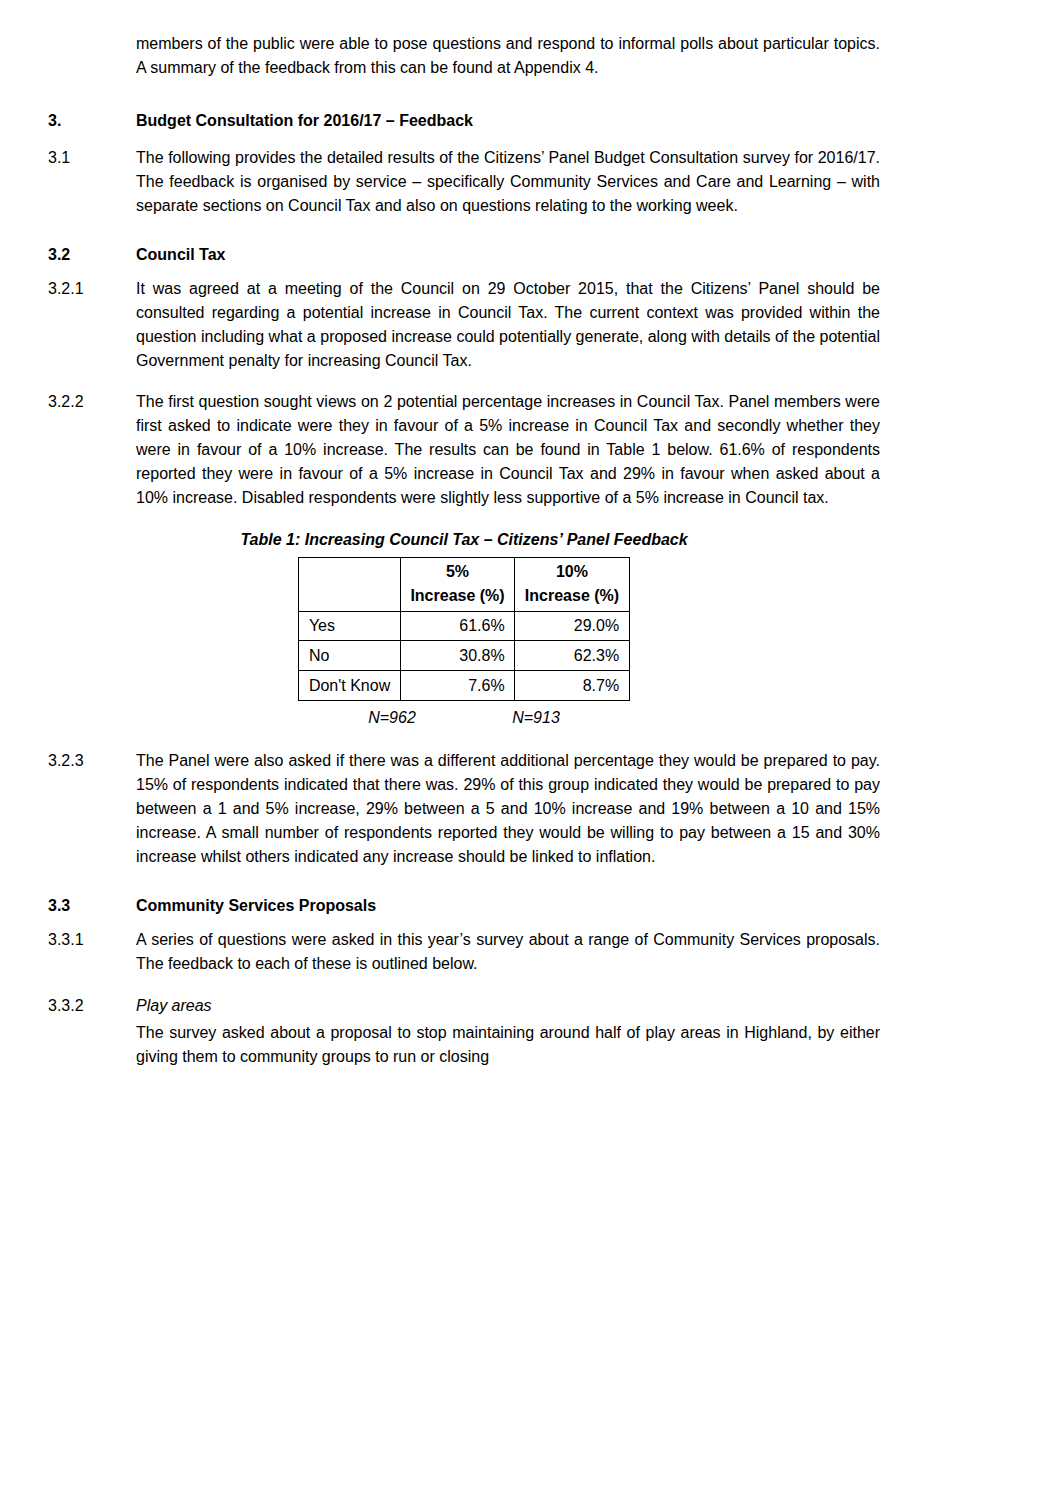members of the public were able to pose questions and respond to informal polls about particular topics. A summary of the feedback from this can be found at Appendix 4.
3. Budget Consultation for 2016/17 – Feedback
3.1 The following provides the detailed results of the Citizens’ Panel Budget Consultation survey for 2016/17. The feedback is organised by service – specifically Community Services and Care and Learning – with separate sections on Council Tax and also on questions relating to the working week.
3.2 Council Tax
3.2.1 It was agreed at a meeting of the Council on 29 October 2015, that the Citizens’ Panel should be consulted regarding a potential increase in Council Tax. The current context was provided within the question including what a proposed increase could potentially generate, along with details of the potential Government penalty for increasing Council Tax.
3.2.2 The first question sought views on 2 potential percentage increases in Council Tax. Panel members were first asked to indicate were they in favour of a 5% increase in Council Tax and secondly whether they were in favour of a 10% increase. The results can be found in Table 1 below. 61.6% of respondents reported they were in favour of a 5% increase in Council Tax and 29% in favour when asked about a 10% increase. Disabled respondents were slightly less supportive of a 5% increase in Council tax.
Table 1: Increasing Council Tax – Citizens’ Panel Feedback
| | 5% Increase (%) | 10% Increase (%) |
| Yes | 61.6% | 29.0% |
| No | 30.8% | 62.3% |
| Don't Know | 7.6% | 8.7% |
N=962 N=913
3.2.3 The Panel were also asked if there was a different additional percentage they would be prepared to pay. 15% of respondents indicated that there was. 29% of this group indicated they would be prepared to pay between a 1 and 5% increase, 29% between a 5 and 10% increase and 19% between a 10 and 15% increase. A small number of respondents reported they would be willing to pay between a 15 and 30% increase whilst others indicated any increase should be linked to inflation.
3.3 Community Services Proposals
3.3.1 A series of questions were asked in this year’s survey about a range of Community Services proposals. The feedback to each of these is outlined below.
3.3.2
Play areas
The survey asked about a proposal to stop maintaining around half of play areas in Highland, by either giving them to community groups to run or closing